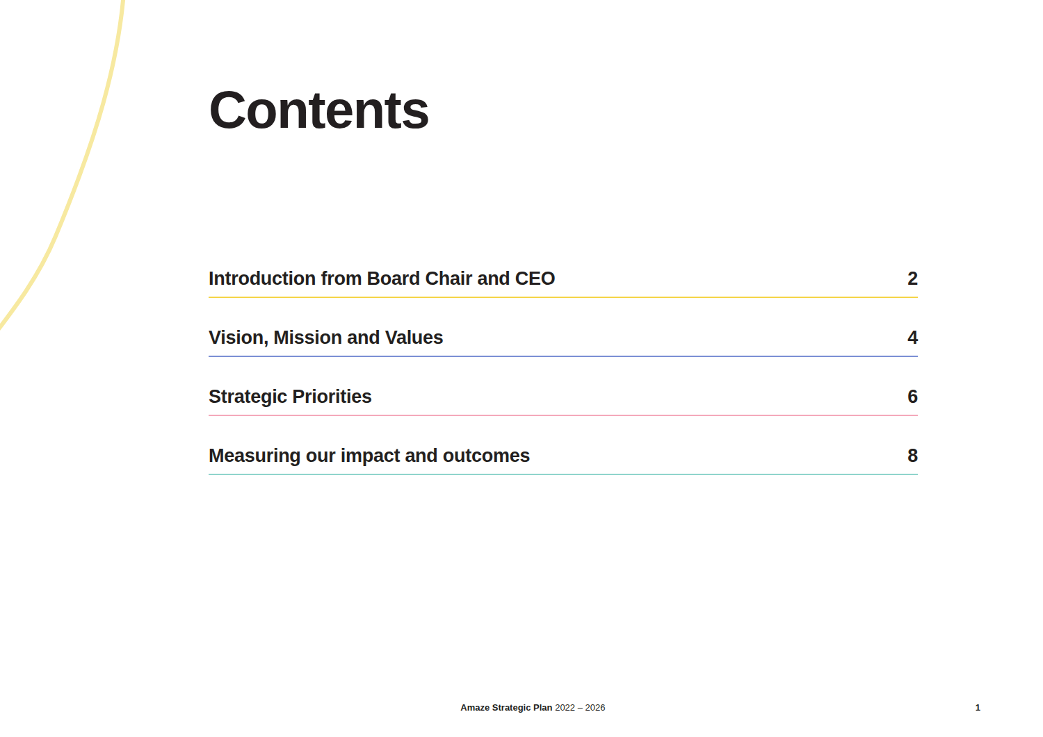Contents
Introduction from Board Chair and CEO 2
Vision, Mission and Values 4
Strategic Priorities 6
Measuring our impact and outcomes 8
Amaze Strategic Plan 2022 – 2026
1